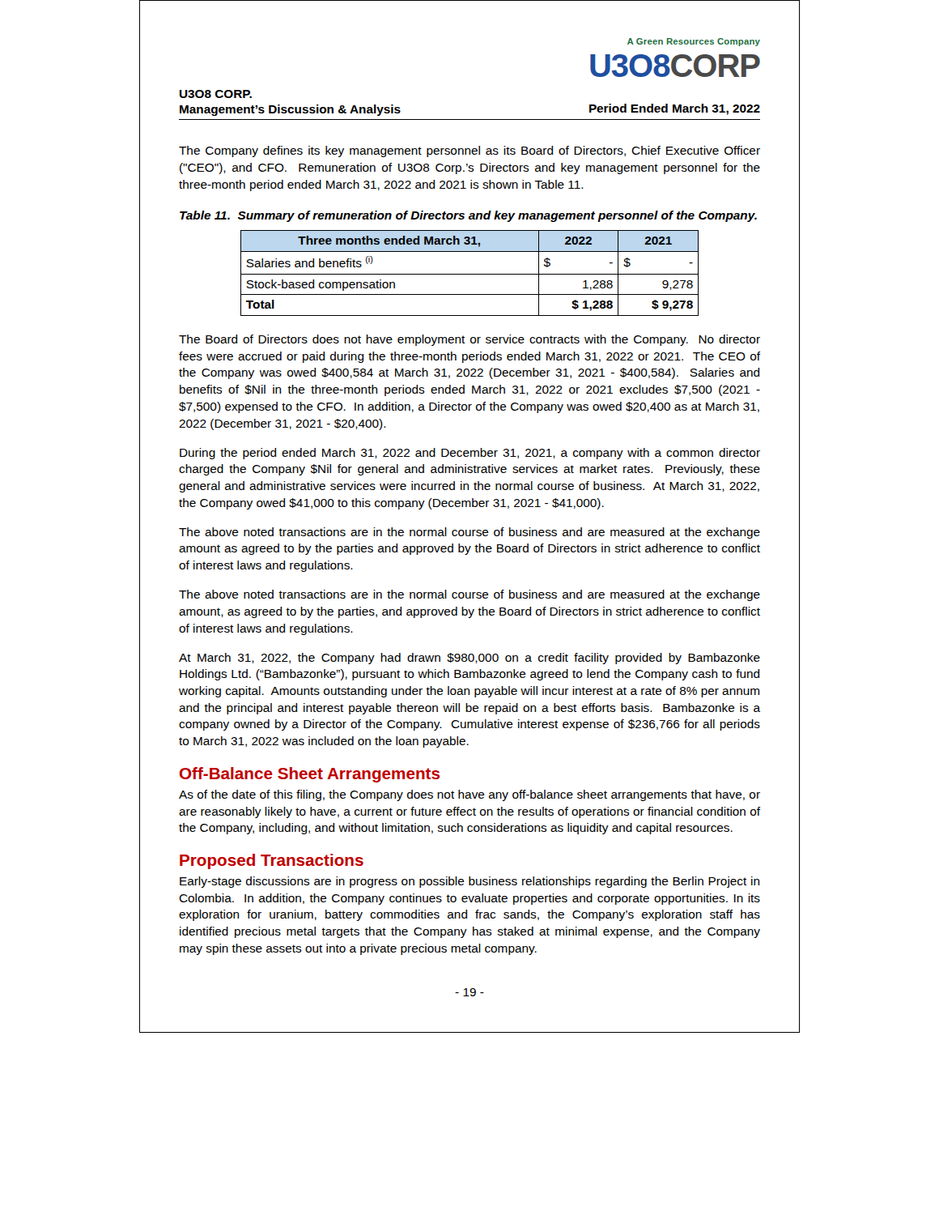A Green Resources Company
U 3 O8 CORP
U3O8 CORP. Management’s Discussion & Analysis
Period Ended March 31, 2022
The Company defines its key management personnel as its Board of Directors, Chief Executive Officer ("CEO"), and CFO. Remuneration of U3O8 Corp.’s Directors and key management personnel for the three-month period ended March 31, 2022 and 2021 is shown in Table 11.
Table 11. Summary of remuneration of Directors and key management personnel of the Company.
| Three months ended March 31, | 2022 | 2021 |
| --- | --- | --- |
| Salaries and benefits (i) | $ - | $ - |
| Stock-based compensation | 1,288 | 9,278 |
| Total | $ 1,288 | $ 9,278 |
The Board of Directors does not have employment or service contracts with the Company. No director fees were accrued or paid during the three-month periods ended March 31, 2022 or 2021. The CEO of the Company was owed $400,584 at March 31, 2022 (December 31, 2021 - $400,584). Salaries and benefits of $Nil in the three-month periods ended March 31, 2022 or 2021 excludes $7,500 (2021 - $7,500) expensed to the CFO. In addition, a Director of the Company was owed $20,400 as at March 31, 2022 (December 31, 2021 - $20,400).
During the period ended March 31, 2022 and December 31, 2021, a company with a common director charged the Company $Nil for general and administrative services at market rates. Previously, these general and administrative services were incurred in the normal course of business. At March 31, 2022, the Company owed $41,000 to this company (December 31, 2021 - $41,000).
The above noted transactions are in the normal course of business and are measured at the exchange amount as agreed to by the parties and approved by the Board of Directors in strict adherence to conflict of interest laws and regulations.
The above noted transactions are in the normal course of business and are measured at the exchange amount, as agreed to by the parties, and approved by the Board of Directors in strict adherence to conflict of interest laws and regulations.
At March 31, 2022, the Company had drawn $980,000 on a credit facility provided by Bambazonke Holdings Ltd. (“Bambazonke”), pursuant to which Bambazonke agreed to lend the Company cash to fund working capital. Amounts outstanding under the loan payable will incur interest at a rate of 8% per annum and the principal and interest payable thereon will be repaid on a best efforts basis. Bambazonke is a company owned by a Director of the Company. Cumulative interest expense of $236,766 for all periods to March 31, 2022 was included on the loan payable.
Off-Balance Sheet Arrangements
As of the date of this filing, the Company does not have any off-balance sheet arrangements that have, or are reasonably likely to have, a current or future effect on the results of operations or financial condition of the Company, including, and without limitation, such considerations as liquidity and capital resources.
Proposed Transactions
Early-stage discussions are in progress on possible business relationships regarding the Berlin Project in Colombia. In addition, the Company continues to evaluate properties and corporate opportunities. In its exploration for uranium, battery commodities and frac sands, the Company’s exploration staff has identified precious metal targets that the Company has staked at minimal expense, and the Company may spin these assets out into a private precious metal company.
- 19 -